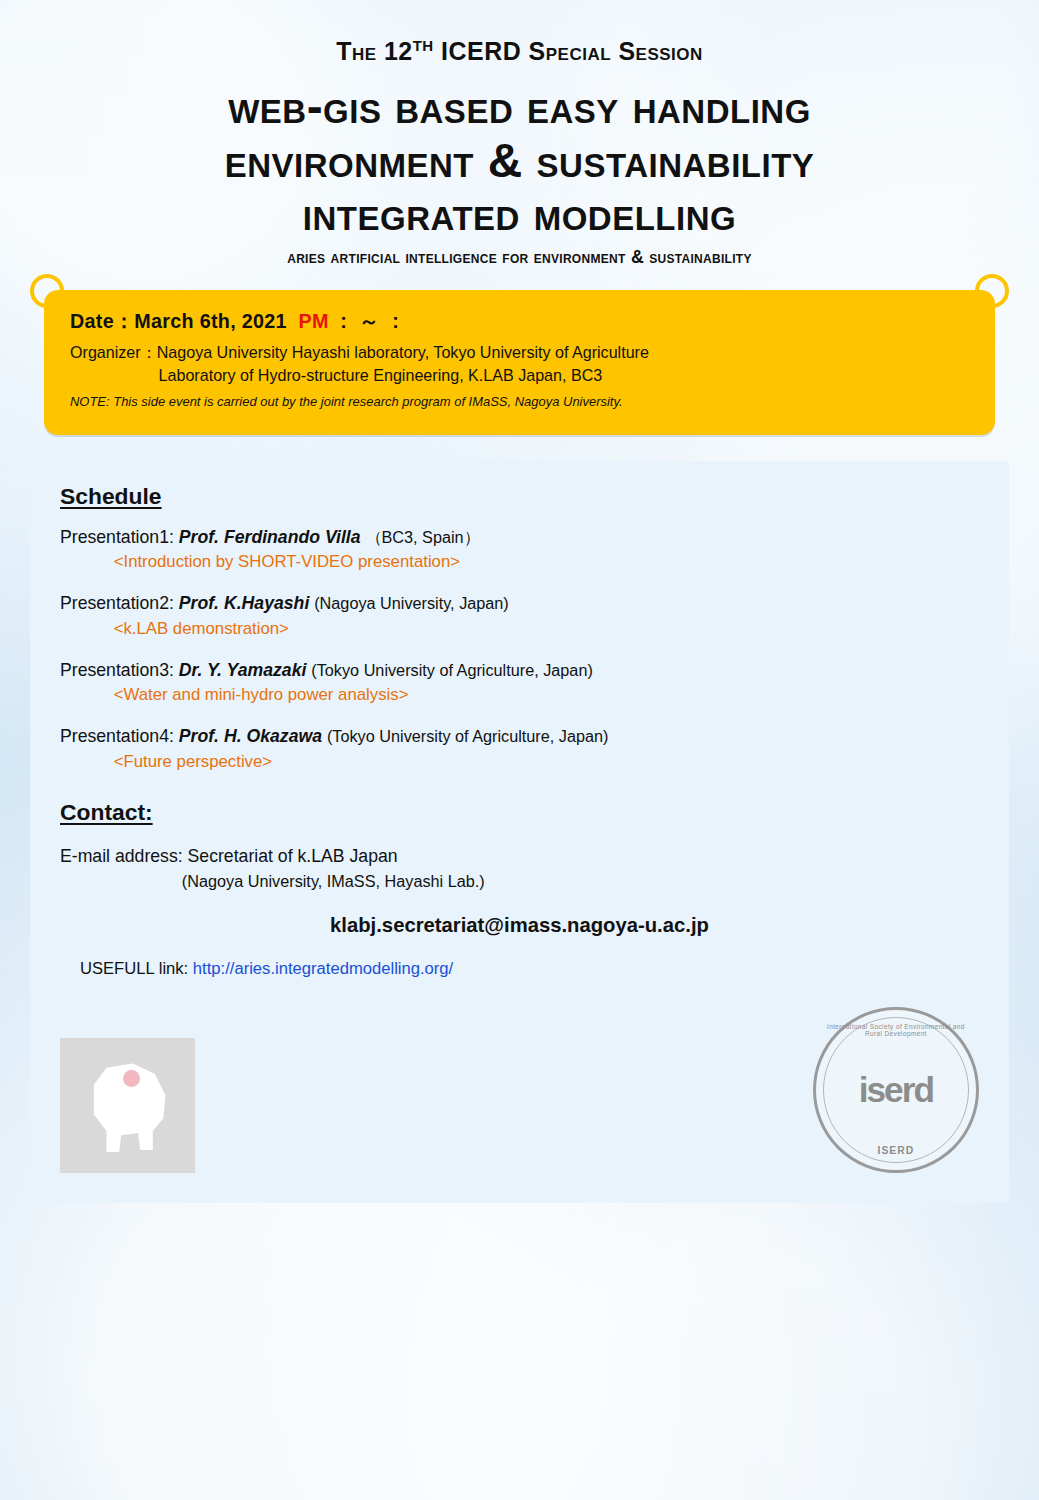The 12th ICERD Special Session
Web-GIS based Easy Handling
Environment & Sustainability
Integrated Modelling
ARIES ARtificial Intelligence for Environment & Sustainability
Date：March 6th, 2021 PM : ～ :
Organizer：Nagoya University Hayashi laboratory, Tokyo University of Agriculture Laboratory of Hydro-structure Engineering, K.LAB Japan, BC3
NOTE: This side event is carried out by the joint research program of IMaSS, Nagoya University.
Schedule
Presentation1: Prof. Ferdinando Villa （BC3, Spain） <Introduction by SHORT-VIDEO presentation>
Presentation2: Prof. K.Hayashi (Nagoya University, Japan) <k.LAB demonstration>
Presentation3: Dr. Y. Yamazaki (Tokyo University of Agriculture, Japan) <Water and mini-hydro power analysis>
Presentation4: Prof. H. Okazawa (Tokyo University of Agriculture, Japan) <Future perspective>
Contact:
E-mail address: Secretariat of k.LAB Japan (Nagoya University, IMaSS, Hayashi Lab.)
klabj.secretariat@imass.nagoya-u.ac.jp
USEFULL link: http://aries.integratedmodelling.org/
International Society of Environmental and Rural Development iserd ISERD